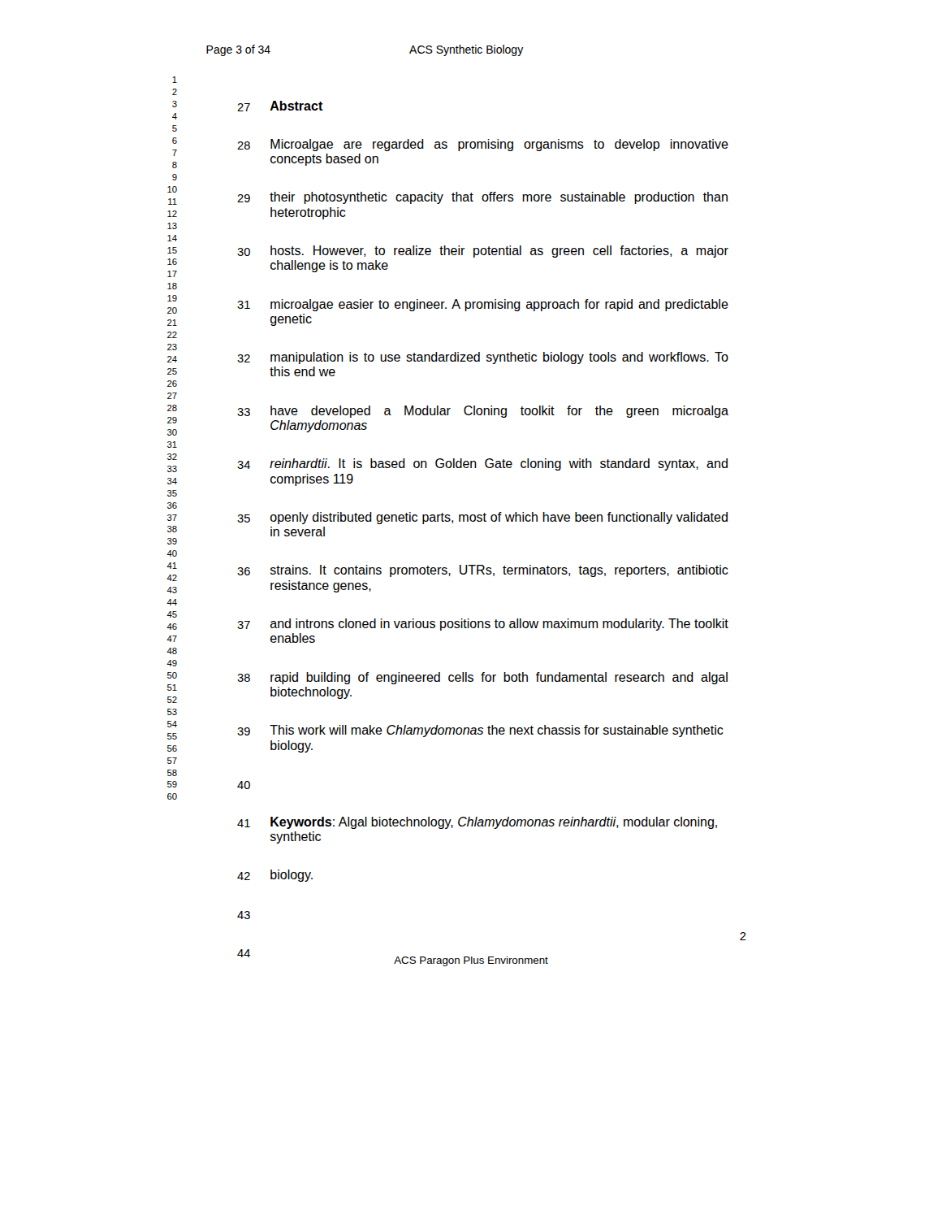Page 3 of 34
ACS Synthetic Biology
1
2
3
4
5
6
7
8
9
10
11
12
13
14
15
16
17
18
19
20
21
22
23
24
25
26
27
28
29
30
31
32
33
34
35
36
37
38
39
40
41
42
43
44
45
46
47
48
49
50
51
52
53
54
55
56
57
58
59
60
27
Abstract
28
Microalgae are regarded as promising organisms to develop innovative concepts based on
29
their photosynthetic capacity that offers more sustainable production than heterotrophic
30
hosts. However, to realize their potential as green cell factories, a major challenge is to make
31
microalgae easier to engineer. A promising approach for rapid and predictable genetic
32
manipulation is to use standardized synthetic biology tools and workflows. To this end we
33
have developed a Modular Cloning toolkit for the green microalga Chlamydomonas
34
reinhardtii. It is based on Golden Gate cloning with standard syntax, and comprises 119
35
openly distributed genetic parts, most of which have been functionally validated in several
36
strains. It contains promoters, UTRs, terminators, tags, reporters, antibiotic resistance genes,
37
and introns cloned in various positions to allow maximum modularity. The toolkit enables
38
rapid building of engineered cells for both fundamental research and algal biotechnology.
39
This work will make Chlamydomonas the next chassis for sustainable synthetic biology.
40
41
Keywords: Algal biotechnology, Chlamydomonas reinhardtii, modular cloning, synthetic
42
biology.
43
44
2
ACS Paragon Plus Environment